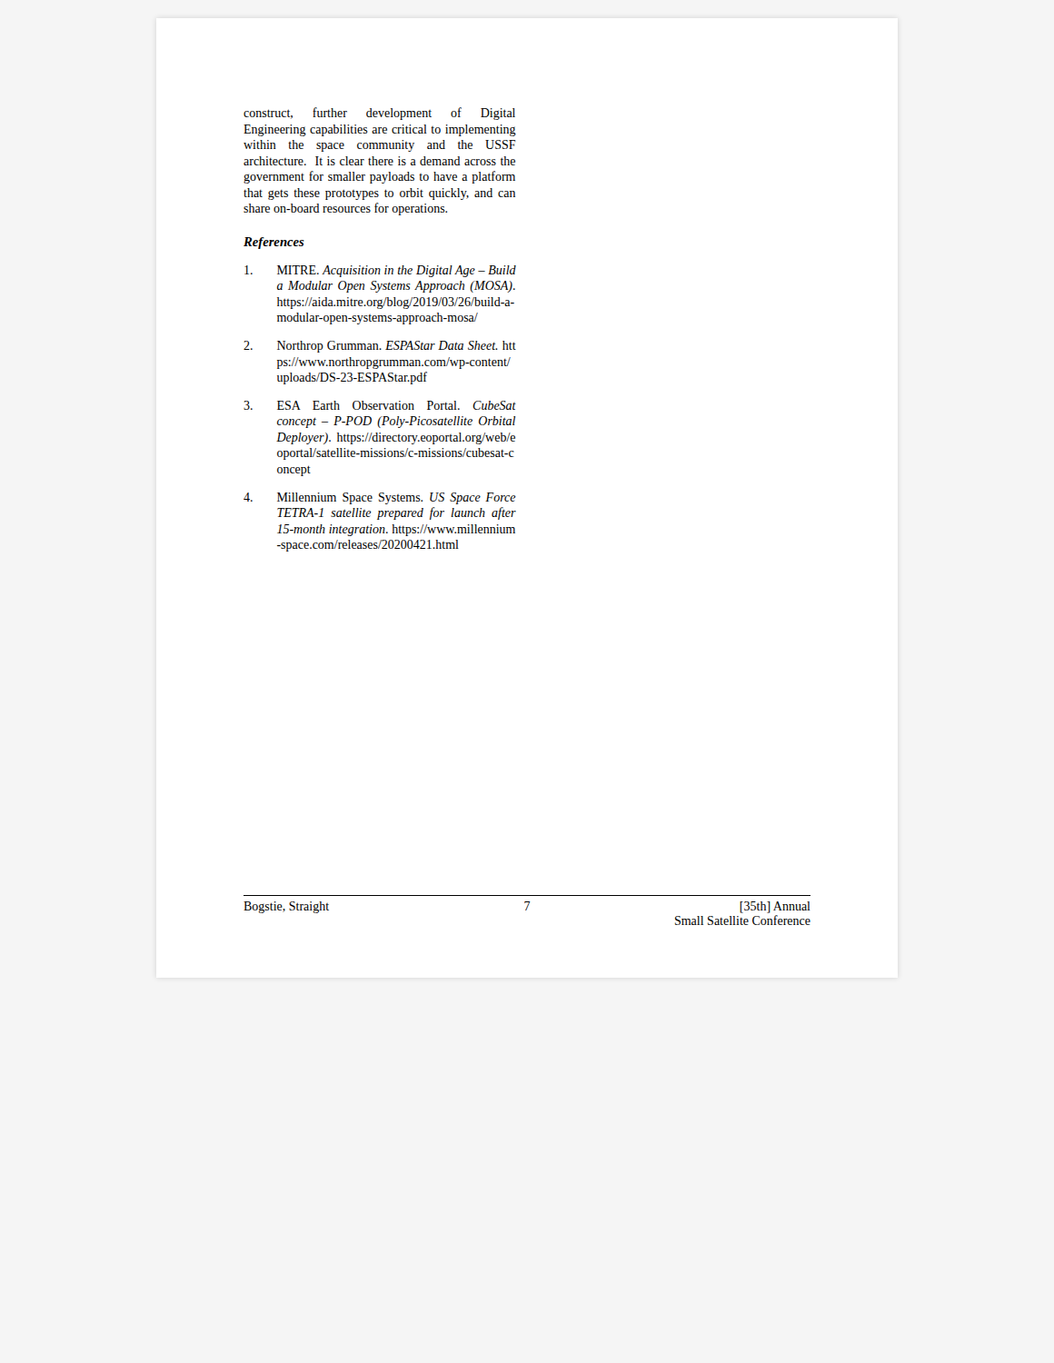construct, further development of Digital Engineering capabilities are critical to implementing within the space community and the USSF architecture. It is clear there is a demand across the government for smaller payloads to have a platform that gets these prototypes to orbit quickly, and can share on-board resources for operations.
References
1. MITRE. Acquisition in the Digital Age – Build a Modular Open Systems Approach (MOSA). https://aida.mitre.org/blog/2019/03/26/build-a-modular-open-systems-approach-mosa/
2. Northrop Grumman. ESPAStar Data Sheet. https://www.northropgrumman.com/wp-content/uploads/DS-23-ESPAStar.pdf
3. ESA Earth Observation Portal. CubeSat concept – P-POD (Poly-Picosatellite Orbital Deployer). https://directory.eoportal.org/web/eoportal/satellite-missions/c-missions/cubesat-concept
4. Millennium Space Systems. US Space Force TETRA-1 satellite prepared for launch after 15-month integration. https://www.millennium-space.com/releases/20200421.html
Bogstie, Straight
7
[35th] Annual
Small Satellite Conference